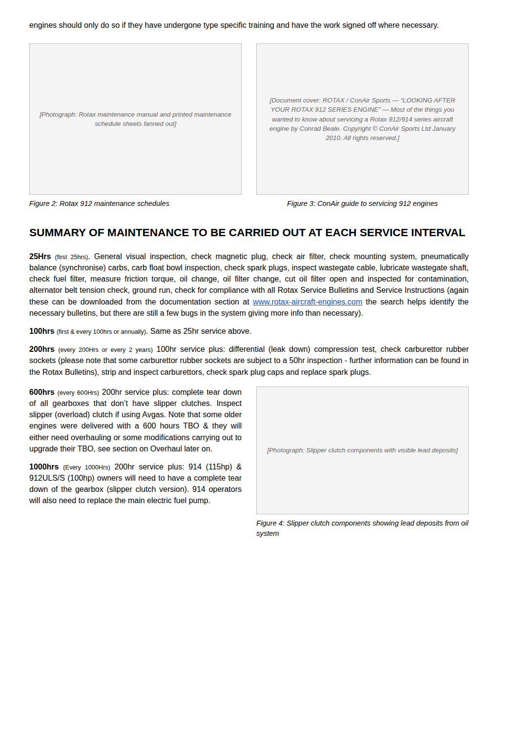engines should only do so if they have undergone type specific training and have the work signed off where necessary.
[Photograph: Rotax maintenance manual and printed maintenance schedule sheets fanned out]
Figure 2: Rotax 912 maintenance schedules
[Document cover: ROTAX / ConAir Sports — “LOOKING AFTER YOUR ROTAX 912 SERIES ENGINE” — Most of the things you wanted to know about servicing a Rotax 912/914 series aircraft engine by Conrad Beale. Copyright © ConAir Sports Ltd January 2010. All rights reserved.]
Figure 3: ConAir guide to servicing 912 engines
SUMMARY OF MAINTENANCE TO BE CARRIED OUT AT EACH SERVICE INTERVAL
25Hrs (first 25hrs). General visual inspection, check magnetic plug, check air filter, check mounting system, pneumatically balance (synchronise) carbs, carb float bowl inspection, check spark plugs, inspect wastegate cable, lubricate wastegate shaft, check fuel filter, measure friction torque, oil change, oil filter change, cut oil filter open and inspected for contamination, alternator belt tension check, ground run, check for compliance with all Rotax Service Bulletins and Service Instructions (again these can be downloaded from the documentation section at www.rotax-aircraft-engines.com the search helps identify the necessary bulletins, but there are still a few bugs in the system giving more info than necessary).
100hrs (first & every 100hrs or annually). Same as 25hr service above.
200hrs (every 200Hrs or every 2 years) 100hr service plus: differential (leak down) compression test, check carburettor rubber sockets (please note that some carburettor rubber sockets are subject to a 50hr inspection - further information can be found in the Rotax Bulletins), strip and inspect carburettors, check spark plug caps and replace spark plugs.
600hrs (every 600Hrs) 200hr service plus: complete tear down of all gearboxes that don’t have slipper clutches. Inspect slipper (overload) clutch if using Avgas. Note that some older engines were delivered with a 600 hours TBO & they will either need overhauling or some modifications carrying out to upgrade their TBO, see section on Overhaul later on.
1000hrs (Every 1000Hrs) 200hr service plus: 914 (115hp) & 912ULS/S (100hp) owners will need to have a complete tear down of the gearbox (slipper clutch version). 914 operators will also need to replace the main electric fuel pump.
[Photograph: Slipper clutch components with visible lead deposits]
Figure 4: Slipper clutch components showing lead deposits from oil system